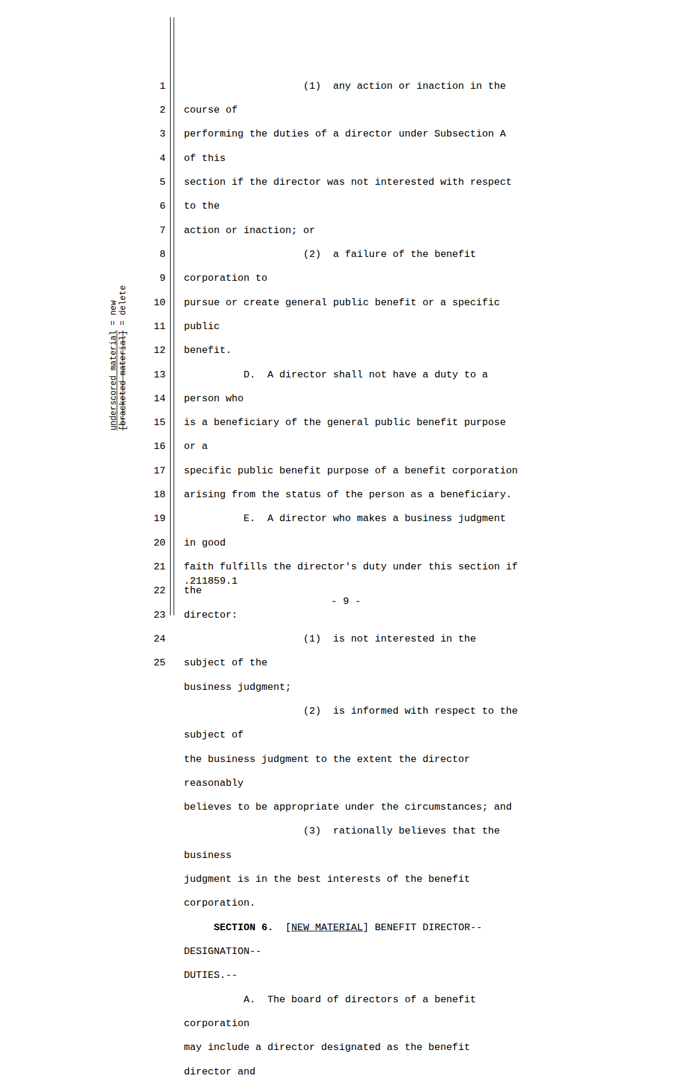underscored material = new [bracketed material] = delete
1 2 3 4 5 6 7 8 9 10 11 12 13 14 15 16 17 18 19 20 21 22 23 24 25
(1) any action or inaction in the course of performing the duties of a director under Subsection A of this section if the director was not interested with respect to the action or inaction; or (2) a failure of the benefit corporation to pursue or create general public benefit or a specific public benefit. D. A director shall not have a duty to a person who is a beneficiary of the general public benefit purpose or a specific public benefit purpose of a benefit corporation arising from the status of the person as a beneficiary. E. A director who makes a business judgment in good faith fulfills the director's duty under this section if the director: (1) is not interested in the subject of the business judgment; (2) is informed with respect to the subject of the business judgment to the extent the director reasonably believes to be appropriate under the circumstances; and (3) rationally believes that the business judgment is in the best interests of the benefit corporation. SECTION 6. [NEW MATERIAL] BENEFIT DIRECTOR--DESIGNATION-- DUTIES.-- A. The board of directors of a benefit corporation may include a director designated as the benefit director and
.211859.1
- 9 -